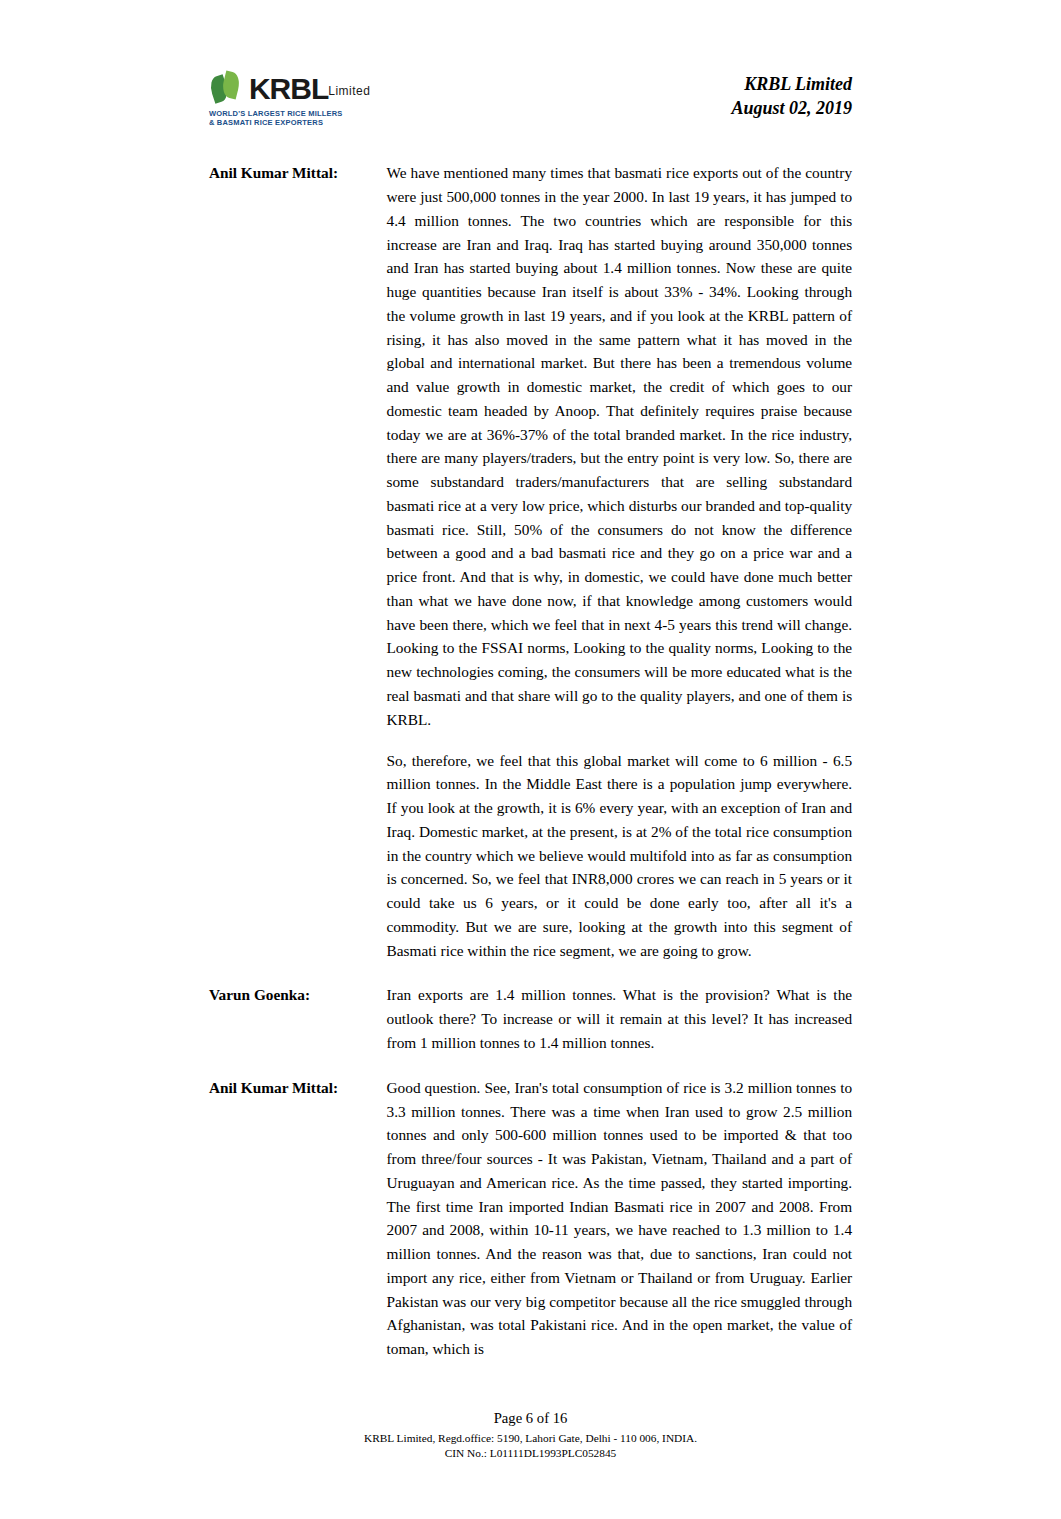KRBL Limited
WORLD'S LARGEST RICE MILLERS
& BASMATI RICE EXPORTERS
KRBL Limited
August 02, 2019
Anil Kumar Mittal:
We have mentioned many times that basmati rice exports out of the country were just 500,000 tonnes in the year 2000. In last 19 years, it has jumped to 4.4 million tonnes. The two countries which are responsible for this increase are Iran and Iraq. Iraq has started buying around 350,000 tonnes and Iran has started buying about 1.4 million tonnes. Now these are quite huge quantities because Iran itself is about 33% - 34%. Looking through the volume growth in last 19 years, and if you look at the KRBL pattern of rising, it has also moved in the same pattern what it has moved in the global and international market. But there has been a tremendous volume and value growth in domestic market, the credit of which goes to our domestic team headed by Anoop. That definitely requires praise because today we are at 36%-37% of the total branded market. In the rice industry, there are many players/traders, but the entry point is very low. So, there are some substandard traders/manufacturers that are selling substandard basmati rice at a very low price, which disturbs our branded and top-quality basmati rice. Still, 50% of the consumers do not know the difference between a good and a bad basmati rice and they go on a price war and a price front. And that is why, in domestic, we could have done much better than what we have done now, if that knowledge among customers would have been there, which we feel that in next 4-5 years this trend will change. Looking to the FSSAI norms, Looking to the quality norms, Looking to the new technologies coming, the consumers will be more educated what is the real basmati and that share will go to the quality players, and one of them is KRBL.
So, therefore, we feel that this global market will come to 6 million - 6.5 million tonnes. In the Middle East there is a population jump everywhere. If you look at the growth, it is 6% every year, with an exception of Iran and Iraq. Domestic market, at the present, is at 2% of the total rice consumption in the country which we believe would multifold into as far as consumption is concerned. So, we feel that INR8,000 crores we can reach in 5 years or it could take us 6 years, or it could be done early too, after all it's a commodity. But we are sure, looking at the growth into this segment of Basmati rice within the rice segment, we are going to grow.
Varun Goenka:
Iran exports are 1.4 million tonnes. What is the provision? What is the outlook there? To increase or will it remain at this level? It has increased from 1 million tonnes to 1.4 million tonnes.
Anil Kumar Mittal:
Good question. See, Iran's total consumption of rice is 3.2 million tonnes to 3.3 million tonnes. There was a time when Iran used to grow 2.5 million tonnes and only 500-600 million tonnes used to be imported & that too from three/four sources - It was Pakistan, Vietnam, Thailand and a part of Uruguayan and American rice. As the time passed, they started importing. The first time Iran imported Indian Basmati rice in 2007 and 2008. From 2007 and 2008, within 10-11 years, we have reached to 1.3 million to 1.4 million tonnes. And the reason was that, due to sanctions, Iran could not import any rice, either from Vietnam or Thailand or from Uruguay. Earlier Pakistan was our very big competitor because all the rice smuggled through Afghanistan, was total Pakistani rice. And in the open market, the value of toman, which is
Page 6 of 16
KRBL Limited, Regd.office: 5190, Lahori Gate, Delhi - 110 006, INDIA.
CIN No.: L01111DL1993PLC052845